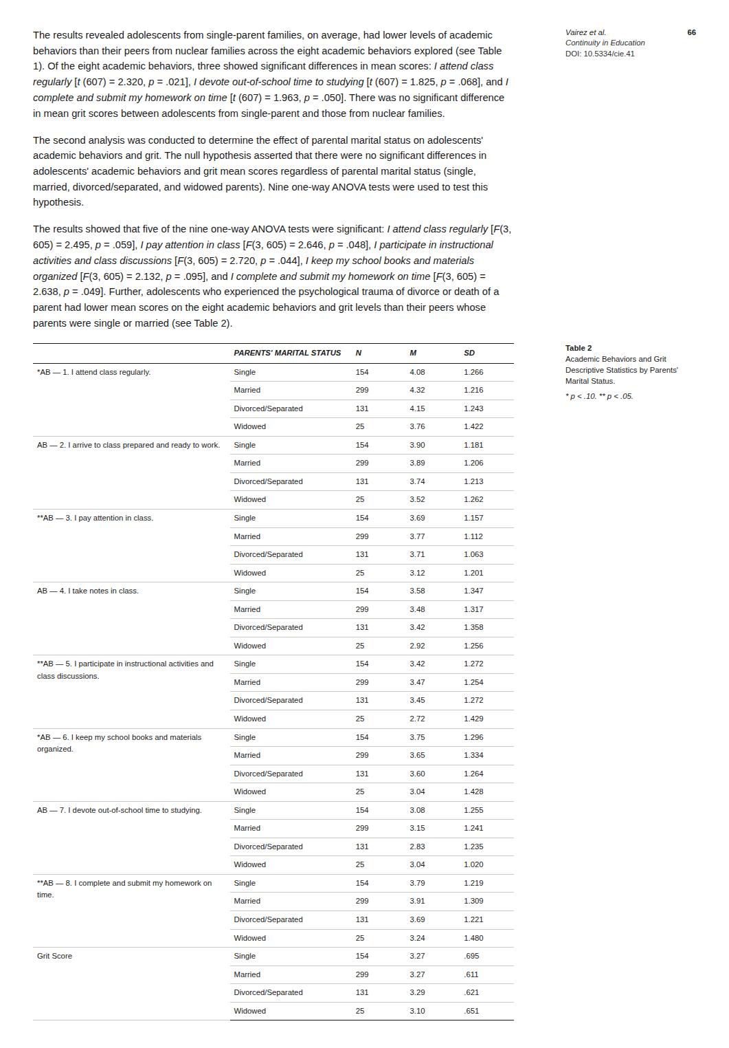66
Vairez et al.
Continuity in Education
DOI: 10.5334/cie.41
The results revealed adolescents from single-parent families, on average, had lower levels of academic behaviors than their peers from nuclear families across the eight academic behaviors explored (see Table 1). Of the eight academic behaviors, three showed significant differences in mean scores: I attend class regularly [t (607) = 2.320, p = .021], I devote out-of-school time to studying [t (607) = 1.825, p = .068], and I complete and submit my homework on time [t (607) = 1.963, p = .050]. There was no significant difference in mean grit scores between adolescents from single-parent and those from nuclear families.
The second analysis was conducted to determine the effect of parental marital status on adolescents' academic behaviors and grit. The null hypothesis asserted that there were no significant differences in adolescents' academic behaviors and grit mean scores regardless of parental marital status (single, married, divorced/separated, and widowed parents). Nine one-way ANOVA tests were used to test this hypothesis.
The results showed that five of the nine one-way ANOVA tests were significant: I attend class regularly [F(3, 605) = 2.495, p = .059], I pay attention in class [F(3, 605) = 2.646, p = .048], I participate in instructional activities and class discussions [F(3, 605) = 2.720, p = .044], I keep my school books and materials organized [F(3, 605) = 2.132, p = .095], and I complete and submit my homework on time [F(3, 605) = 2.638, p = .049]. Further, adolescents who experienced the psychological trauma of divorce or death of a parent had lower mean scores on the eight academic behaviors and grit levels than their peers whose parents were single or married (see Table 2).
Table 2
Academic Behaviors and Grit Descriptive Statistics by Parents' Marital Status.
* p < .10. ** p < .05.
| | PARENTS' MARITAL STATUS | N | M | SD |
| --- | --- | --- | --- | --- |
| *AB — 1. I attend class regularly. | Single | 154 | 4.08 | 1.266 |
| Married | 299 | 4.32 | 1.216 |
| Divorced/Separated | 131 | 4.15 | 1.243 |
| Widowed | 25 | 3.76 | 1.422 |
| AB — 2. I arrive to class prepared and ready to work. | Single | 154 | 3.90 | 1.181 |
| Married | 299 | 3.89 | 1.206 |
| Divorced/Separated | 131 | 3.74 | 1.213 |
| Widowed | 25 | 3.52 | 1.262 |
| **AB — 3. I pay attention in class. | Single | 154 | 3.69 | 1.157 |
| Married | 299 | 3.77 | 1.112 |
| Divorced/Separated | 131 | 3.71 | 1.063 |
| Widowed | 25 | 3.12 | 1.201 |
| AB — 4. I take notes in class. | Single | 154 | 3.58 | 1.347 |
| Married | 299 | 3.48 | 1.317 |
| Divorced/Separated | 131 | 3.42 | 1.358 |
| Widowed | 25 | 2.92 | 1.256 |
| **AB — 5. I participate in instructional activities and class discussions. | Single | 154 | 3.42 | 1.272 |
| Married | 299 | 3.47 | 1.254 |
| Divorced/Separated | 131 | 3.45 | 1.272 |
| Widowed | 25 | 2.72 | 1.429 |
| *AB — 6. I keep my school books and materials organized. | Single | 154 | 3.75 | 1.296 |
| Married | 299 | 3.65 | 1.334 |
| Divorced/Separated | 131 | 3.60 | 1.264 |
| Widowed | 25 | 3.04 | 1.428 |
| AB — 7. I devote out-of-school time to studying. | Single | 154 | 3.08 | 1.255 |
| Married | 299 | 3.15 | 1.241 |
| Divorced/Separated | 131 | 2.83 | 1.235 |
| Widowed | 25 | 3.04 | 1.020 |
| **AB — 8. I complete and submit my homework on time. | Single | 154 | 3.79 | 1.219 |
| Married | 299 | 3.91 | 1.309 |
| Divorced/Separated | 131 | 3.69 | 1.221 |
| Widowed | 25 | 3.24 | 1.480 |
| Grit Score | Single | 154 | 3.27 | .695 |
| Married | 299 | 3.27 | .611 |
| Divorced/Separated | 131 | 3.29 | .621 |
| Widowed | 25 | 3.10 | .651 |